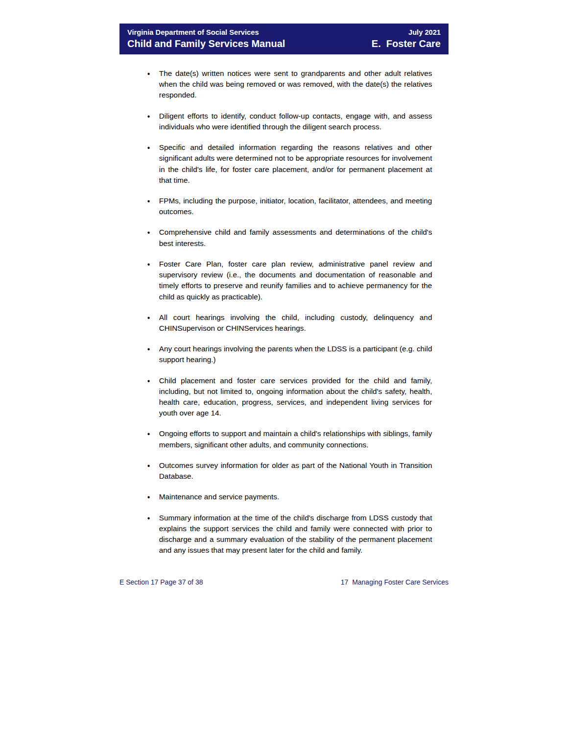Virginia Department of Social Services
Child and Family Services Manual
July 2021
E. Foster Care
The date(s) written notices were sent to grandparents and other adult relatives when the child was being removed or was removed, with the date(s) the relatives responded.
Diligent efforts to identify, conduct follow-up contacts, engage with, and assess individuals who were identified through the diligent search process.
Specific and detailed information regarding the reasons relatives and other significant adults were determined not to be appropriate resources for involvement in the child's life, for foster care placement, and/or for permanent placement at that time.
FPMs, including the purpose, initiator, location, facilitator, attendees, and meeting outcomes.
Comprehensive child and family assessments and determinations of the child's best interests.
Foster Care Plan, foster care plan review, administrative panel review and supervisory review (i.e., the documents and documentation of reasonable and timely efforts to preserve and reunify families and to achieve permanency for the child as quickly as practicable).
All court hearings involving the child, including custody, delinquency and CHINSupervison or CHINServices hearings.
Any court hearings involving the parents when the LDSS is a participant (e.g. child support hearing.)
Child placement and foster care services provided for the child and family, including, but not limited to, ongoing information about the child's safety, health, health care, education, progress, services, and independent living services for youth over age 14.
Ongoing efforts to support and maintain a child's relationships with siblings, family members, significant other adults, and community connections.
Outcomes survey information for older as part of the National Youth in Transition Database.
Maintenance and service payments.
Summary information at the time of the child's discharge from LDSS custody that explains the support services the child and family were connected with prior to discharge and a summary evaluation of the stability of the permanent placement and any issues that may present later for the child and family.
E Section 17 Page 37 of 38
17 Managing Foster Care Services